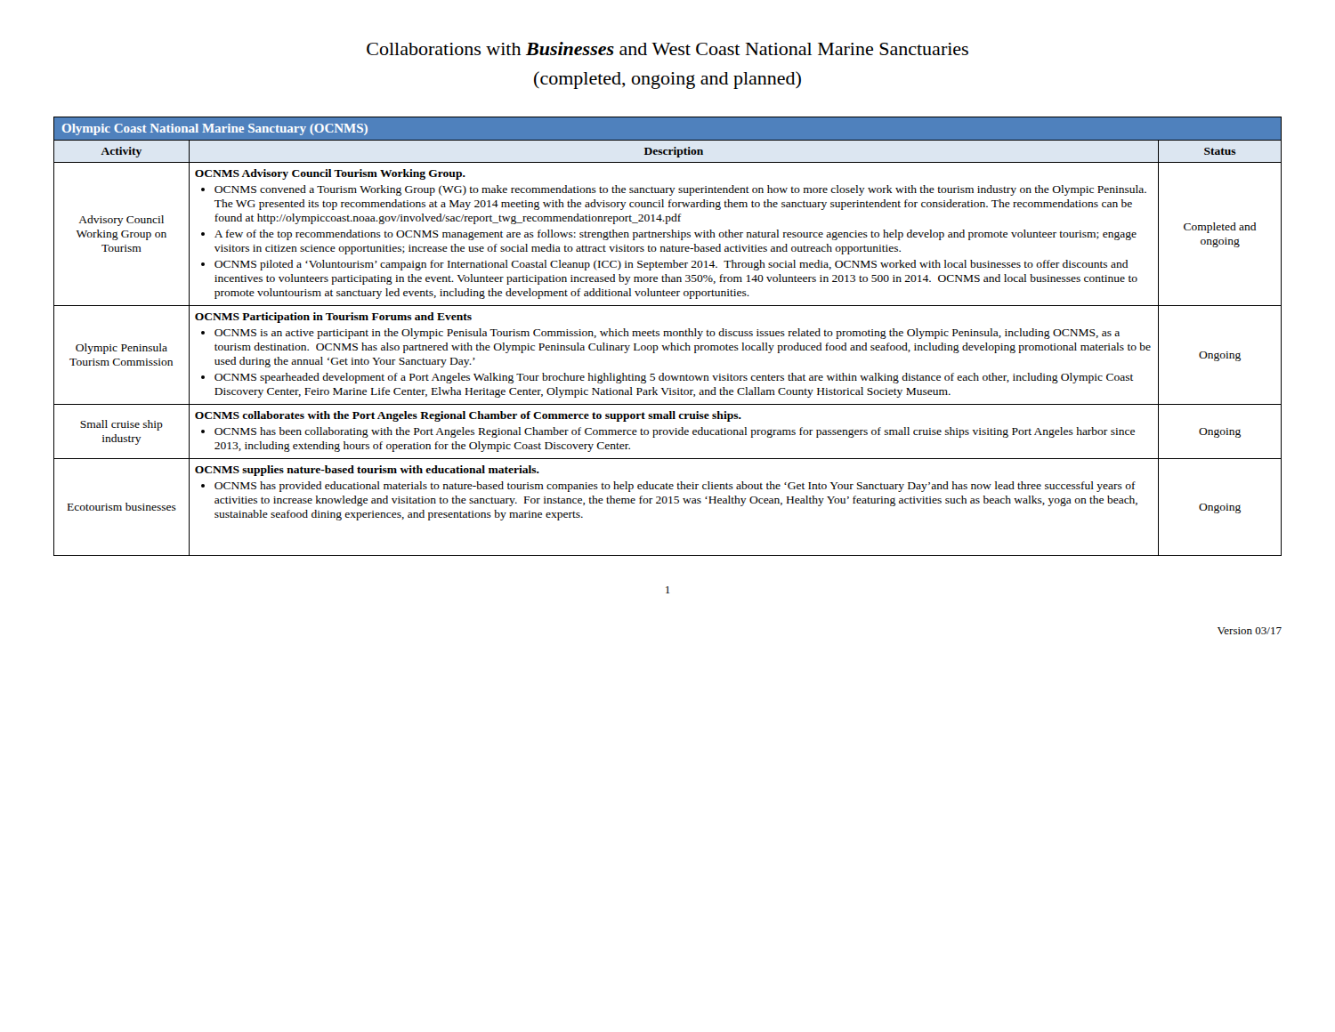Collaborations with Businesses and West Coast National Marine Sanctuaries
(completed, ongoing and planned)
| Olympic Coast National Marine Sanctuary (OCNMS) |
| Activity | Description | Status |
| Advisory Council Working Group on Tourism | OCNMS Advisory Council Tourism Working Group. OCNMS convened a Tourism Working Group (WG) to make recommendations to the sanctuary superintendent on how to more closely work with the tourism industry on the Olympic Peninsula. The WG presented its top recommendations at a May 2014 meeting with the advisory council forwarding them to the sanctuary superintendent for consideration. The recommendations can be found at http://olympiccoast.noaa.gov/involved/sac/report_twg_recommendationreport_2014.pdf A few of the top recommendations to OCNMS management are as follows: strengthen partnerships with other natural resource agencies to help develop and promote volunteer tourism; engage visitors in citizen science opportunities; increase the use of social media to attract visitors to nature-based activities and outreach opportunities. OCNMS piloted a ‘Voluntourism’ campaign for International Coastal Cleanup (ICC) in September 2014. Through social media, OCNMS worked with local businesses to offer discounts and incentives to volunteers participating in the event. Volunteer participation increased by more than 350%, from 140 volunteers in 2013 to 500 in 2014. OCNMS and local businesses continue to promote voluntourism at sanctuary led events, including the development of additional volunteer opportunities. | Completed and ongoing |
| Olympic Peninsula Tourism Commission | OCNMS Participation in Tourism Forums and Events OCNMS is an active participant in the Olympic Penisula Tourism Commission, which meets monthly to discuss issues related to promoting the Olympic Peninsula, including OCNMS, as a tourism destination. OCNMS has also partnered with the Olympic Peninsula Culinary Loop which promotes locally produced food and seafood, including developing promotional materials to be used during the annual ‘Get into Your Sanctuary Day.’ OCNMS spearheaded development of a Port Angeles Walking Tour brochure highlighting 5 downtown visitors centers that are within walking distance of each other, including Olympic Coast Discovery Center, Feiro Marine Life Center, Elwha Heritage Center, Olympic National Park Visitor, and the Clallam County Historical Society Museum. | Ongoing |
| Small cruise ship industry | OCNMS collaborates with the Port Angeles Regional Chamber of Commerce to support small cruise ships. OCNMS has been collaborating with the Port Angeles Regional Chamber of Commerce to provide educational programs for passengers of small cruise ships visiting Port Angeles harbor since 2013, including extending hours of operation for the Olympic Coast Discovery Center. | Ongoing |
| Ecotourism businesses | OCNMS supplies nature-based tourism with educational materials. OCNMS has provided educational materials to nature-based tourism companies to help educate their clients about the ‘Get Into Your Sanctuary Day’and has now lead three successful years of activities to increase knowledge and visitation to the sanctuary. For instance, the theme for 2015 was ‘Healthy Ocean, Healthy You’ featuring activities such as beach walks, yoga on the beach, sustainable seafood dining experiences, and presentations by marine experts. | Ongoing |
1
Version 03/17